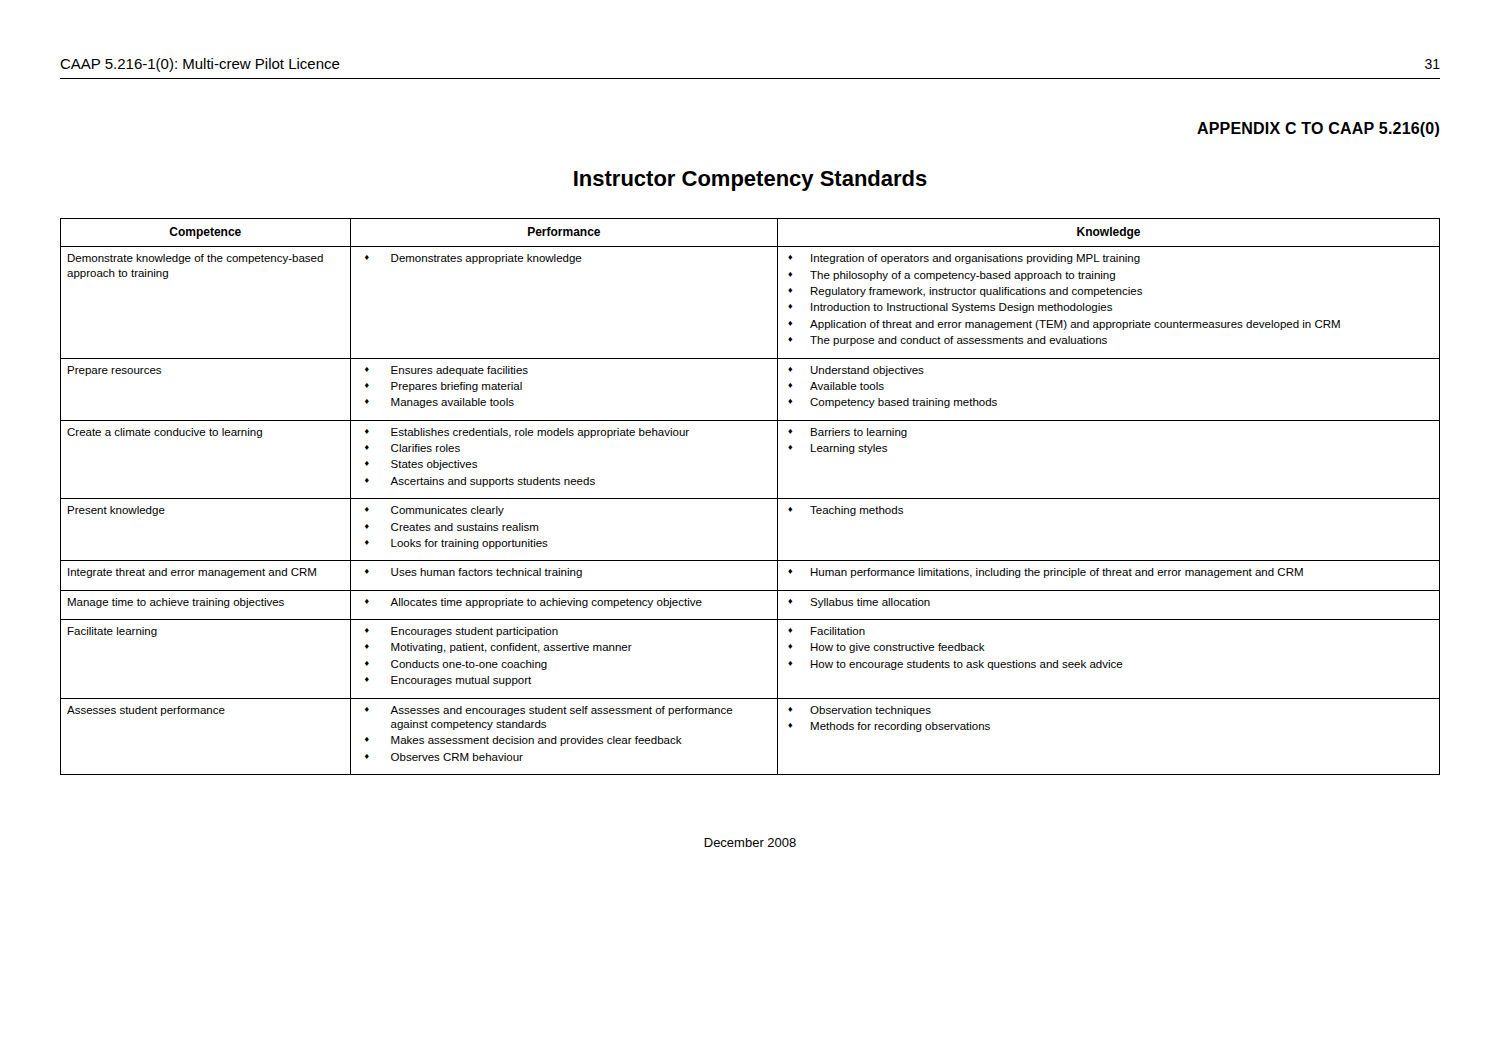CAAP 5.216-1(0): Multi-crew Pilot Licence
31
APPENDIX C TO CAAP 5.216(0)
Instructor Competency Standards
| Competence | Performance | Knowledge |
| --- | --- | --- |
| Demonstrate knowledge of the competency-based approach to training | Demonstrates appropriate knowledge | Integration of operators and organisations providing MPL training The philosophy of a competency-based approach to training Regulatory framework, instructor qualifications and competencies Introduction to Instructional Systems Design methodologies Application of threat and error management (TEM) and appropriate countermeasures developed in CRM The purpose and conduct of assessments and evaluations |
| Prepare resources | Ensures adequate facilities Prepares briefing material Manages available tools | Understand objectives Available tools Competency based training methods |
| Create a climate conducive to learning | Establishes credentials, role models appropriate behaviour Clarifies roles States objectives Ascertains and supports students needs | Barriers to learning Learning styles |
| Present knowledge | Communicates clearly Creates and sustains realism Looks for training opportunities | Teaching methods |
| Integrate threat and error management and CRM | Uses human factors technical training | Human performance limitations, including the principle of threat and error management and CRM |
| Manage time to achieve training objectives | Allocates time appropriate to achieving competency objective | Syllabus time allocation |
| Facilitate learning | Encourages student participation Motivating, patient, confident, assertive manner Conducts one-to-one coaching Encourages mutual support | Facilitation How to give constructive feedback How to encourage students to ask questions and seek advice |
| Assesses student performance | Assesses and encourages student self assessment of performance against competency standards Makes assessment decision and provides clear feedback Observes CRM behaviour | Observation techniques Methods for recording observations |
December 2008